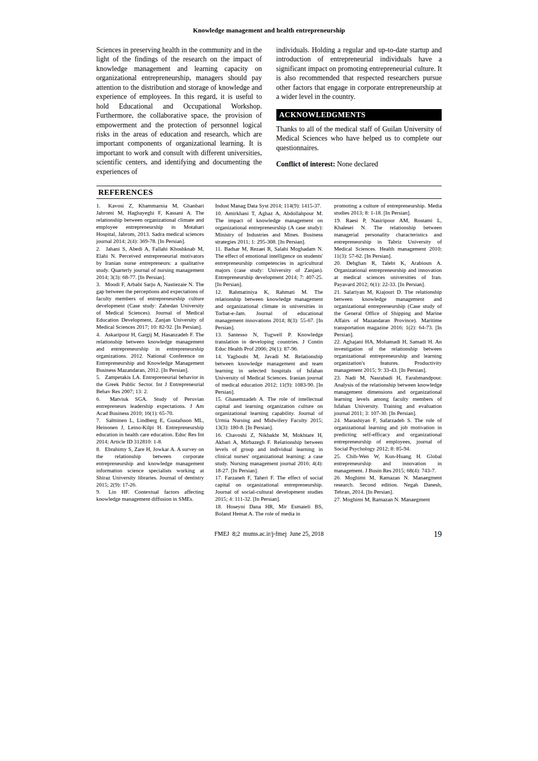Knowledge management and health entrepreneurship
Sciences in preserving health in the community and in the light of the findings of the research on the impact of knowledge management and learning capacity on organizational entrepreneurship, managers should pay attention to the distribution and storage of knowledge and experience of employees. In this regard, it is useful to hold Educational and Occupational Workshop. Furthermore, the collaborative space, the provision of empowerment and the protection of personnel logical risks in the areas of education and research, which are important components of organizational learning. It is important to work and consult with different universities, scientific centers, and identifying and documenting the experiences of
individuals. Holding a regular and up-to-date startup and introduction of entrepreneurial individuals have a significant impact on promoting entrepreneurial culture. It is also recommended that respected researchers pursue other factors that engage in corporate entrepreneurship at a wider level in the country.
ACKNOWLEDGMENTS
Thanks to all of the medical staff of Guilan University of Medical Sciences who have helped us to complete our questionnaires.
Conflict of interest: None declared
REFERENCES
1. Kavosi Z, Khammarnia M, Ghanbari Jahromi M, Haghayeghi F, Kassani A. The relationship between organizational climate and employee entrepreneurship in Motahari Hospital, Jahrom, 2013. Sadra medical sciences journal 2014; 2(4): 369-78. [In Persian].
2. Jahani S, Abedi A, Fallahi Khoshknab M, Elahi N. Perceived entrepreneurial motivators by Iranian nurse entrepreneurs: a qualitative study. Quarterly journal of nursing management 2014; 3(3): 68-77. [In Persian].
3. Moodi F, Arbabi Sarju A, Nastiezaie N. The gap between the perceptions and expectations of faculty members of entrepreneurship culture development (Case study: Zahedan University of Medical Sciences). Journal of Medical Education Development, Zanjan University of Medical Sciences 2017; 10: 82-92. [In Persian].
4. Askaripour H, Gargij M, Hasanzadeh F. The relationship between knowledge management and entrepreneurship in entrepreneurship organizations. 2012. National Conference on Entrepreneurship and Knowledge Management Business Mazandaran, 2012. [In Persian].
5. Zampetakis LA. Entrepreneurial behavior in the Greek Public Sector. Int J Entrepreneurial Behav Res 2007; 13: 2.
6. Matviuk SGA. Study of Peruvian entrepreneurs leadership expectations. J Am Acad Business 2010; 16(1): 65-70.
7. Salminen L, Lindberg E, Gustafsson ML, Heinonen J, Leino-Kilpi H. Entrepreneurship education in health care education. Educ Res Int 2014; Article ID 312810: 1-8.
8. Ebrahimy S, Zare H, Jowkar A. A survey on the relationship between corporate entrepreneurship and knowledge management information science specialists working at Shiraz University libraries. Journal of dentistry 2015; 2(9): 17-26.
9. Lin HF. Contextual factors affecting knowledge management diffusion in SMEs.
Indust Manag Data Syst 2014; 114(9): 1415-37.
10. Amirkhani T, Aghaz A, Abdollahpour M. The impact of knowledge management on organizational entrepreneurship (A case study): Ministry of Industries and Mines. Business strategies 2011; 1: 295-308. [In Persian].
11. Badsar M, Rezaei R, Salahi Moghadam N. The effect of emotional intelligence on students' entrepreneurship competencies in agricultural majors (case study: University of Zanjan). Entrepreneurship development 2014; 7: 407-25. [In Persian].
12. Rahmatiniya K, Rahmati M. The relationship between knowledge management and organizational climate in universities in Torbat-e-Jam. Journal of educational management innovations 2014; 8(3): 55-67. [In Persian].
13. Santesso N, Tugwell P. Knowledge translation in developing countries. J Contin Educ Health Prof 2006; 26(1): 87-96.
14. Yaghoubi M, Javadi M. Relationship between knowledge management and team learning in selected hospitals of Isfahan University of Medical Sciences. Iranian journal of medical education 2012; 11(9): 1083-90. [In Persian].
15. Ghasemzadeh A. The role of intellectual capital and learning organization culture on organizational learning capability. Journal of Urmia Nursing and Midwifery Faculty 2015; 13(3): 180-8. [In Persian].
16. Chavoshi Z, Nikbakht M, Mokhtare H, Akbari A, Mirbazegh F. Relationship between levels of group and individual learning in clinical nurses' organizational learning: a case study. Nursing management journal 2016; 4(4): 18-27. [In Persian].
17. Farzaneh F, Taheri F. The effect of social capital on organizational entrepreneurship. Journal of social-cultural development studies 2015; 4: 111-32. [In Persian].
18. Hoseyni Dana HR, Mir Esmaieli BS, Boland Hemat A. The role of media in
promoting a culture of entrepreneurship. Media studies 2013; 8: 1-18. [In Persian].
19. Raesi P, Nasiripour AM, Rostami L, Khalesei N. The relationship between managerial personality characteristics and entrepreneurship in Tabriz University of Medical Sciences. Health management 2010; 11(3): 57-62. [In Persian].
20. Dehghan R, Talebi K, Arabioun A. Organizational entrepreneurship and innovation at medical sciences universities of Iran. Payavard 2012; 6(1): 22-33. [In Persian].
21. Salariyan M, Kiajouri D. The relationship between knowledge management and organizational entrepreneurship (Case study of the General Office of Shipping and Marine Affairs of Mazandaran Province). Maritime transportation magazine 2016; 1(2): 64-73. [In Persian].
22. Aghajani HA, Mohamadi H, Samadi H. An investigation of the relationship between organizational entrepreneurship and learning organization's features. Productivity management 2015; 9: 33-43. [In Persian].
23. Nadi M, Nasrabadi H, Farahmandpour. Analysis of the relationship between knowledge management dimensions and organizational learning levels among faculty members of Isfahan University. Training and evaluation journal 2011; 3: 107-30. [In Persian].
24. Marashiyan F, Safarzadeh S. The role of organizational learning and job motivation in predicting self-efficacy and organizational entrepreneurship of employees, journal of Social Psychology 2012; 8: 85-94.
25. Chih-Wen W, Kun-Huang H. Global entrepreneurship and innovation in management. J Busin Res 2015; 68(4): 743-7.
26. Moghimi M, Ramazan N. Manaegment research. Second edition. Negah Danesh, Tehran, 2014. [In Persian].
27. Moghimi M, Ramazan N. Manaegment
FMEJ 8;2 mums.ac.ir/j-fmej June 25, 2018
19